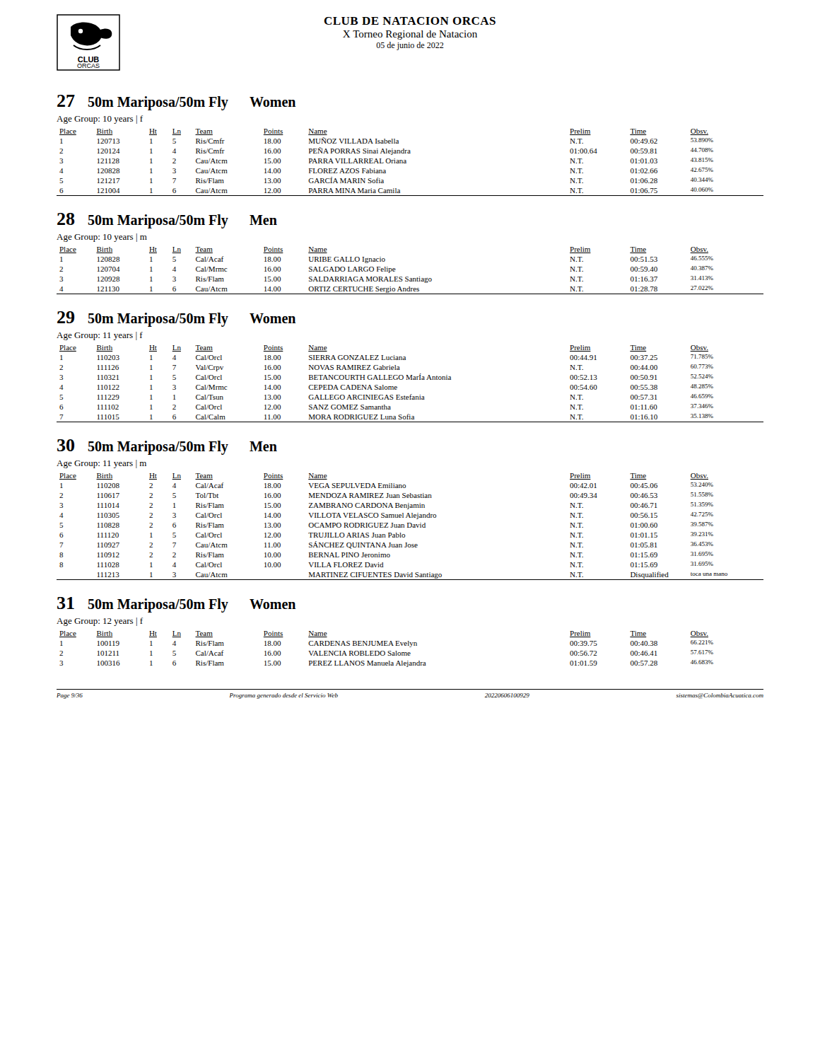CLUB ORCAS
CLUB DE NATACION ORCAS
X Torneo Regional de Natacion
05 de junio de 2022
2750m Mariposa/50m Fly Women
Age Group: 10 years | f
| Place | Birth | Ht | Ln | Team | Points | Name | Prelim | Time | Obsv. |
| --- | --- | --- | --- | --- | --- | --- | --- | --- | --- |
| 1 | 120713 | 1 | 5 | Ris/Cmfr | 18.00 | MUÑOZ VILLADA Isabella | N.T. | 00:49.62 | 53.890% |
| 2 | 120124 | 1 | 4 | Ris/Cmfr | 16.00 | PEÑA PORRAS Sinai Alejandra | 01:00.64 | 00:59.81 | 44.708% |
| 3 | 121128 | 1 | 2 | Cau/Atcm | 15.00 | PARRA VILLARREAL Oriana | N.T. | 01:01.03 | 43.815% |
| 4 | 120828 | 1 | 3 | Cau/Atcm | 14.00 | FLOREZ AZOS Fabiana | N.T. | 01:02.66 | 42.675% |
| 5 | 121217 | 1 | 7 | Ris/Flam | 13.00 | GARCÍA MARIN Sofia | N.T. | 01:06.28 | 40.344% |
| 6 | 121004 | 1 | 6 | Cau/Atcm | 12.00 | PARRA MINA Maria Camila | N.T. | 01:06.75 | 40.060% |
2850m Mariposa/50m Fly Men
Age Group: 10 years | m
| Place | Birth | Ht | Ln | Team | Points | Name | Prelim | Time | Obsv. |
| --- | --- | --- | --- | --- | --- | --- | --- | --- | --- |
| 1 | 120828 | 1 | 5 | Cal/Acaf | 18.00 | URIBE GALLO Ignacio | N.T. | 00:51.53 | 46.555% |
| 2 | 120704 | 1 | 4 | Cal/Mrmc | 16.00 | SALGADO LARGO Felipe | N.T. | 00:59.40 | 40.387% |
| 3 | 120928 | 1 | 3 | Ris/Flam | 15.00 | SALDARRIAGA MORALES Santiago | N.T. | 01:16.37 | 31.413% |
| 4 | 121130 | 1 | 6 | Cau/Atcm | 14.00 | ORTIZ CERTUCHE Sergio Andres | N.T. | 01:28.78 | 27.022% |
2950m Mariposa/50m Fly Women
Age Group: 11 years | f
| Place | Birth | Ht | Ln | Team | Points | Name | Prelim | Time | Obsv. |
| --- | --- | --- | --- | --- | --- | --- | --- | --- | --- |
| 1 | 110203 | 1 | 4 | Cal/Orcl | 18.00 | SIERRA GONZALEZ Luciana | 00:44.91 | 00:37.25 | 71.785% |
| 2 | 111126 | 1 | 7 | Val/Crpv | 16.00 | NOVAS RAMIREZ Gabriela | N.T. | 00:44.00 | 60.773% |
| 3 | 110321 | 1 | 5 | Cal/Orcl | 15.00 | BETANCOURTH GALLEGO MarÍa Antonia | 00:52.13 | 00:50.91 | 52.524% |
| 4 | 110122 | 1 | 3 | Cal/Mrmc | 14.00 | CEPEDA CADENA Salome | 00:54.60 | 00:55.38 | 48.285% |
| 5 | 111229 | 1 | 1 | Cal/Tsun | 13.00 | GALLEGO ARCINIEGAS Estefania | N.T. | 00:57.31 | 46.659% |
| 6 | 111102 | 1 | 2 | Cal/Orcl | 12.00 | SANZ GOMEZ Samantha | N.T. | 01:11.60 | 37.346% |
| 7 | 111015 | 1 | 6 | Cal/Calm | 11.00 | MORA RODRIGUEZ Luna Sofia | N.T. | 01:16.10 | 35.138% |
3050m Mariposa/50m Fly Men
Age Group: 11 years | m
| Place | Birth | Ht | Ln | Team | Points | Name | Prelim | Time | Obsv. |
| --- | --- | --- | --- | --- | --- | --- | --- | --- | --- |
| 1 | 110208 | 2 | 4 | Cal/Acaf | 18.00 | VEGA SEPULVEDA Emiliano | 00:42.01 | 00:45.06 | 53.240% |
| 2 | 110617 | 2 | 5 | Tol/Tbt | 16.00 | MENDOZA RAMIREZ Juan Sebastian | 00:49.34 | 00:46.53 | 51.558% |
| 3 | 111014 | 2 | 1 | Ris/Flam | 15.00 | ZAMBRANO CARDONA Benjamin | N.T. | 00:46.71 | 51.359% |
| 4 | 110305 | 2 | 3 | Cal/Orcl | 14.00 | VILLOTA VELASCO Samuel Alejandro | N.T. | 00:56.15 | 42.725% |
| 5 | 110828 | 2 | 6 | Ris/Flam | 13.00 | OCAMPO RODRIGUEZ Juan David | N.T. | 01:00.60 | 39.587% |
| 6 | 111120 | 1 | 5 | Cal/Orcl | 12.00 | TRUJILLO ARIAS Juan Pablo | N.T. | 01:01.15 | 39.231% |
| 7 | 110927 | 2 | 7 | Cau/Atcm | 11.00 | SÁNCHEZ QUINTANA Juan Jose | N.T. | 01:05.81 | 36.453% |
| 8 | 110912 | 2 | 2 | Ris/Flam | 10.00 | BERNAL PINO Jeronimo | N.T. | 01:15.69 | 31.695% |
| 8 | 111028 | 1 | 4 | Cal/Orcl | 10.00 | VILLA FLOREZ David | N.T. | 01:15.69 | 31.695% |
| | 111213 | 1 | 3 | Cau/Atcm | | MARTINEZ CIFUENTES David Santiago | N.T. | Disqualified | toca una mano |
3150m Mariposa/50m Fly Women
Age Group: 12 years | f
| Place | Birth | Ht | Ln | Team | Points | Name | Prelim | Time | Obsv. |
| --- | --- | --- | --- | --- | --- | --- | --- | --- | --- |
| 1 | 100119 | 1 | 4 | Ris/Flam | 18.00 | CARDENAS BENJUMEA Evelyn | 00:39.75 | 00:40.38 | 66.221% |
| 2 | 101211 | 1 | 5 | Cal/Acaf | 16.00 | VALENCIA ROBLEDO Salome | 00:56.72 | 00:46.41 | 57.617% |
| 3 | 100316 | 1 | 6 | Ris/Flam | 15.00 | PEREZ LLANOS Manuela Alejandra | 01:01.59 | 00:57.28 | 46.683% |
Page 9/36
Programa generado desde el Servicio Web
20220606100929
sistemas@ColombiaAcuatica.com